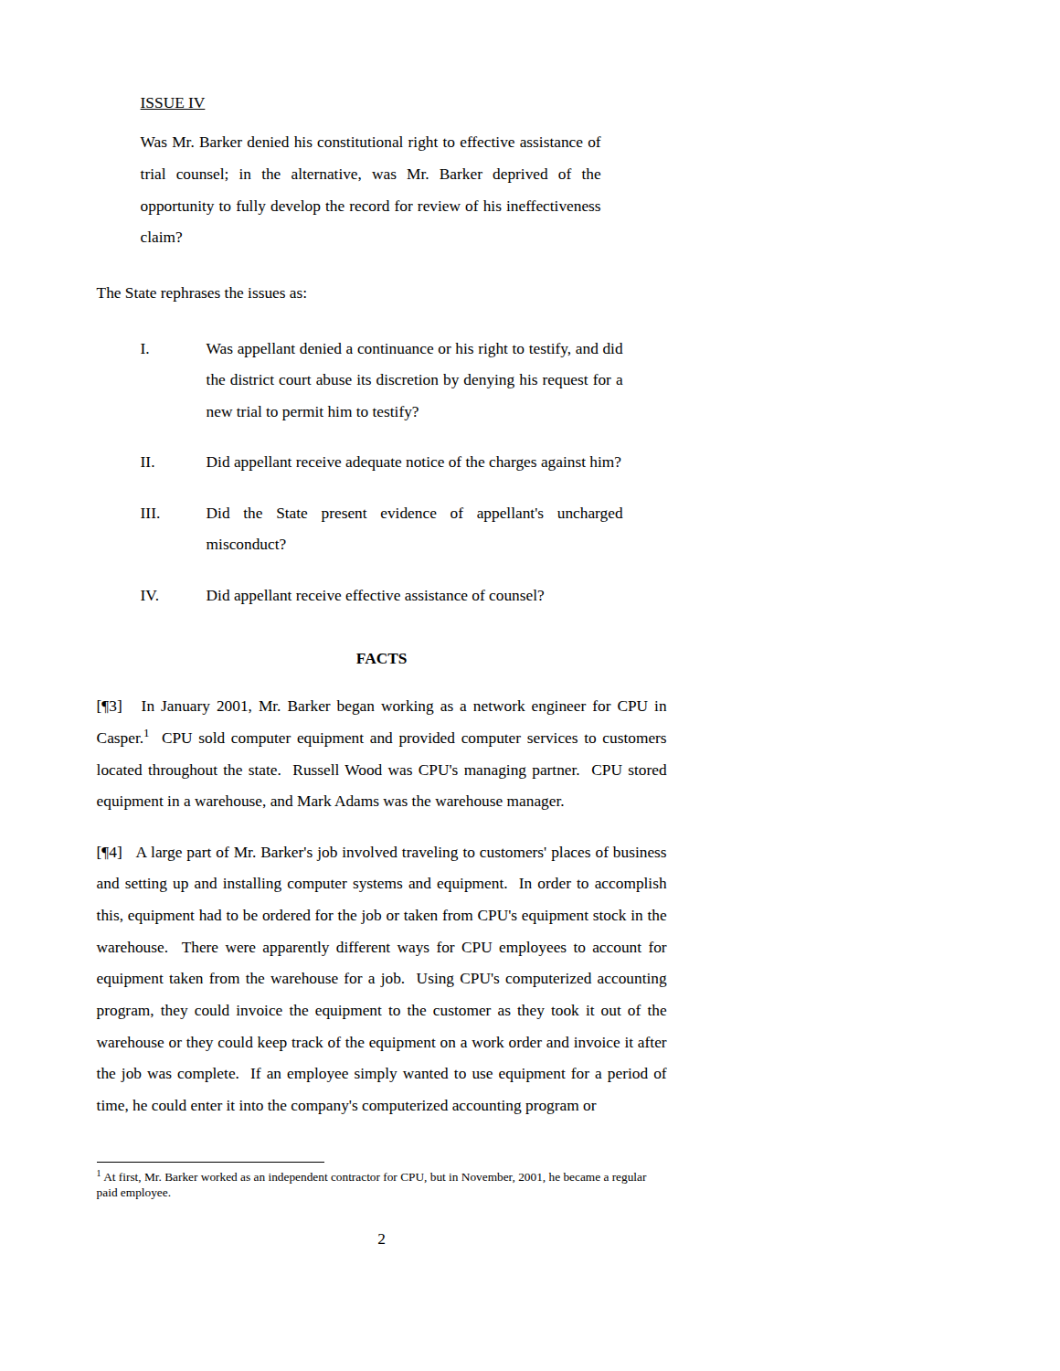ISSUE IV
Was Mr. Barker denied his constitutional right to effective assistance of trial counsel; in the alternative, was Mr. Barker deprived of the opportunity to fully develop the record for review of his ineffectiveness claim?
The State rephrases the issues as:
I.
Was appellant denied a continuance or his right to testify, and did the district court abuse its discretion by denying his request for a new trial to permit him to testify?
II.
Did appellant receive adequate notice of the charges against him?
III.
Did the State present evidence of appellant's uncharged misconduct?
IV.
Did appellant receive effective assistance of counsel?
FACTS
[¶3] In January 2001, Mr. Barker began working as a network engineer for CPU in Casper.1 CPU sold computer equipment and provided computer services to customers located throughout the state. Russell Wood was CPU's managing partner. CPU stored equipment in a warehouse, and Mark Adams was the warehouse manager.
[¶4] A large part of Mr. Barker's job involved traveling to customers' places of business and setting up and installing computer systems and equipment. In order to accomplish this, equipment had to be ordered for the job or taken from CPU's equipment stock in the warehouse. There were apparently different ways for CPU employees to account for equipment taken from the warehouse for a job. Using CPU's computerized accounting program, they could invoice the equipment to the customer as they took it out of the warehouse or they could keep track of the equipment on a work order and invoice it after the job was complete. If an employee simply wanted to use equipment for a period of time, he could enter it into the company's computerized accounting program or
1 At first, Mr. Barker worked as an independent contractor for CPU, but in November, 2001, he became a regular paid employee.
2